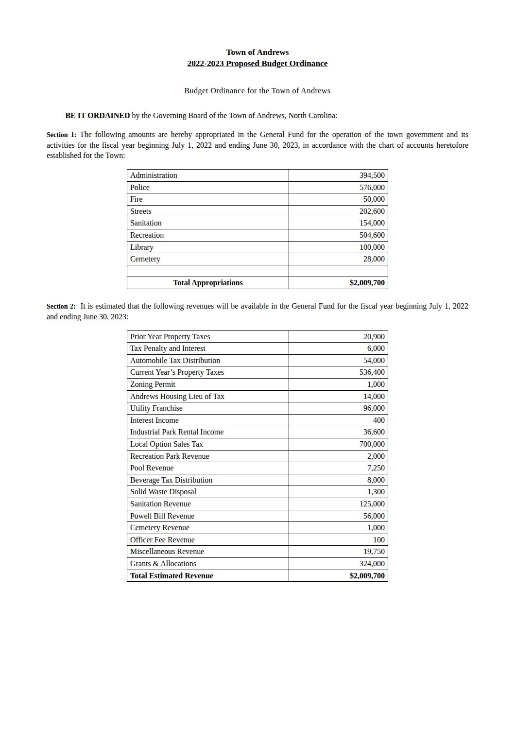Town of Andrews
2022-2023 Proposed Budget Ordinance
Budget Ordinance for the Town of Andrews
BE IT ORDAINED by the Governing Board of the Town of Andrews, North Carolina:
Section 1: The following amounts are hereby appropriated in the General Fund for the operation of the town government and its activities for the fiscal year beginning July 1, 2022 and ending June 30, 2023, in accordance with the chart of accounts heretofore established for the Town:
| Administration | 394,500 |
| Police | 576,000 |
| Fire | 50,000 |
| Streets | 202,600 |
| Sanitation | 154,000 |
| Recreation | 504,600 |
| Library | 100,000 |
| Cemetery | 28,000 |
| Total Appropriations | $2,009,700 |
Section 2: It is estimated that the following revenues will be available in the General Fund for the fiscal year beginning July 1, 2022 and ending June 30, 2023:
| Prior Year Property Taxes | 20,900 |
| Tax Penalty and Interest | 6,000 |
| Automobile Tax Distribution | 54,000 |
| Current Year’s Property Taxes | 536,400 |
| Zoning Permit | 1,000 |
| Andrews Housing Lieu of Tax | 14,000 |
| Utility Franchise | 96,000 |
| Interest Income | 400 |
| Industrial Park Rental Income | 36,600 |
| Local Option Sales Tax | 700,000 |
| Recreation Park Revenue | 2,000 |
| Pool Revenue | 7,250 |
| Beverage Tax Distribution | 8,000 |
| Solid Waste Disposal | 1,300 |
| Sanitation Revenue | 125,000 |
| Powell Bill Revenue | 56,000 |
| Cemetery Revenue | 1,000 |
| Officer Fee Revenue | 100 |
| Miscellaneous Revenue | 19,750 |
| Grants & Allocations | 324,000 |
| Total Estimated Revenue | $2,009,700 |